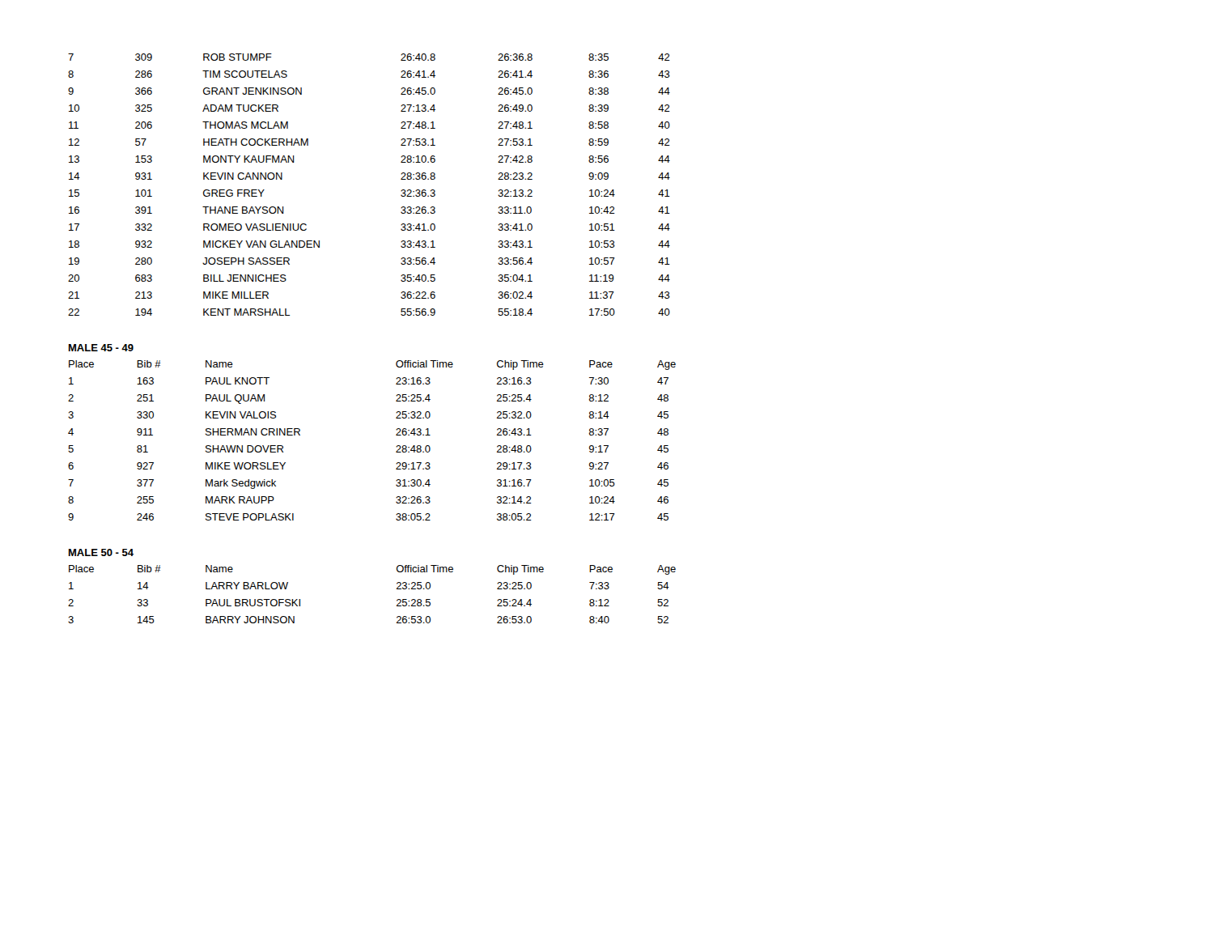| 7 | 309 | ROB STUMPF | 26:40.8 | 26:36.8 | 8:35 | 42 |
| 8 | 286 | TIM SCOUTELAS | 26:41.4 | 26:41.4 | 8:36 | 43 |
| 9 | 366 | GRANT JENKINSON | 26:45.0 | 26:45.0 | 8:38 | 44 |
| 10 | 325 | ADAM TUCKER | 27:13.4 | 26:49.0 | 8:39 | 42 |
| 11 | 206 | THOMAS MCLAM | 27:48.1 | 27:48.1 | 8:58 | 40 |
| 12 | 57 | HEATH COCKERHAM | 27:53.1 | 27:53.1 | 8:59 | 42 |
| 13 | 153 | MONTY KAUFMAN | 28:10.6 | 27:42.8 | 8:56 | 44 |
| 14 | 931 | KEVIN CANNON | 28:36.8 | 28:23.2 | 9:09 | 44 |
| 15 | 101 | GREG FREY | 32:36.3 | 32:13.2 | 10:24 | 41 |
| 16 | 391 | THANE BAYSON | 33:26.3 | 33:11.0 | 10:42 | 41 |
| 17 | 332 | ROMEO VASLIENIUC | 33:41.0 | 33:41.0 | 10:51 | 44 |
| 18 | 932 | MICKEY VAN GLANDEN | 33:43.1 | 33:43.1 | 10:53 | 44 |
| 19 | 280 | JOSEPH SASSER | 33:56.4 | 33:56.4 | 10:57 | 41 |
| 20 | 683 | BILL JENNICHES | 35:40.5 | 35:04.1 | 11:19 | 44 |
| 21 | 213 | MIKE MILLER | 36:22.6 | 36:02.4 | 11:37 | 43 |
| 22 | 194 | KENT MARSHALL | 55:56.9 | 55:18.4 | 17:50 | 40 |
| MALE 45 - 49 |
| Place | Bib # | Name | Official Time | Chip Time | Pace | Age |
| 1 | 163 | PAUL KNOTT | 23:16.3 | 23:16.3 | 7:30 | 47 |
| 2 | 251 | PAUL QUAM | 25:25.4 | 25:25.4 | 8:12 | 48 |
| 3 | 330 | KEVIN VALOIS | 25:32.0 | 25:32.0 | 8:14 | 45 |
| 4 | 911 | SHERMAN CRINER | 26:43.1 | 26:43.1 | 8:37 | 48 |
| 5 | 81 | SHAWN DOVER | 28:48.0 | 28:48.0 | 9:17 | 45 |
| 6 | 927 | MIKE WORSLEY | 29:17.3 | 29:17.3 | 9:27 | 46 |
| 7 | 377 | Mark Sedgwick | 31:30.4 | 31:16.7 | 10:05 | 45 |
| 8 | 255 | MARK RAUPP | 32:26.3 | 32:14.2 | 10:24 | 46 |
| 9 | 246 | STEVE POPLASKI | 38:05.2 | 38:05.2 | 12:17 | 45 |
| MALE 50 - 54 |
| Place | Bib # | Name | Official Time | Chip Time | Pace | Age |
| 1 | 14 | LARRY BARLOW | 23:25.0 | 23:25.0 | 7:33 | 54 |
| 2 | 33 | PAUL BRUSTOFSKI | 25:28.5 | 25:24.4 | 8:12 | 52 |
| 3 | 145 | BARRY JOHNSON | 26:53.0 | 26:53.0 | 8:40 | 52 |